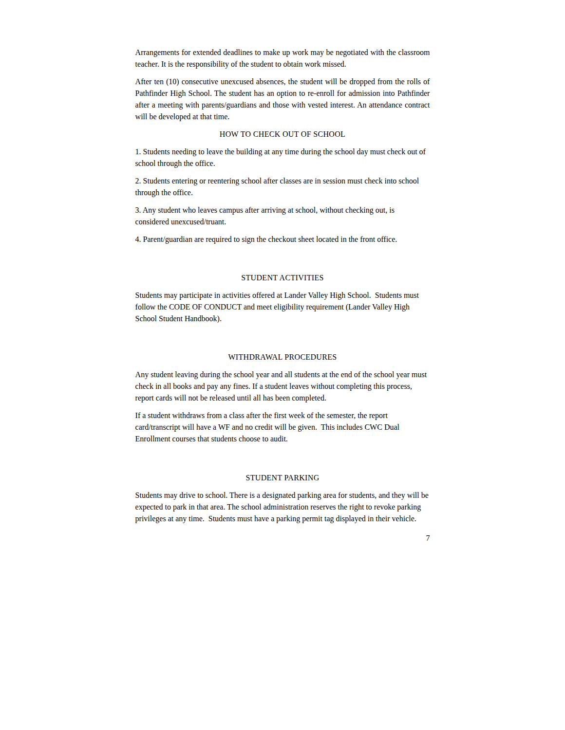Arrangements for extended deadlines to make up work may be negotiated with the classroom teacher. It is the responsibility of the student to obtain work missed.
After ten (10) consecutive unexcused absences, the student will be dropped from the rolls of Pathfinder High School. The student has an option to re-enroll for admission into Pathfinder after a meeting with parents/guardians and those with vested interest. An attendance contract will be developed at that time.
HOW TO CHECK OUT OF SCHOOL
1. Students needing to leave the building at any time during the school day must check out of school through the office.
2. Students entering or reentering school after classes are in session must check into school through the office.
3. Any student who leaves campus after arriving at school, without checking out, is considered unexcused/truant.
4. Parent/guardian are required to sign the checkout sheet located in the front office.
STUDENT ACTIVITIES
Students may participate in activities offered at Lander Valley High School. Students must follow the CODE OF CONDUCT and meet eligibility requirement (Lander Valley High School Student Handbook).
WITHDRAWAL PROCEDURES
Any student leaving during the school year and all students at the end of the school year must check in all books and pay any fines. If a student leaves without completing this process, report cards will not be released until all has been completed.
If a student withdraws from a class after the first week of the semester, the report card/transcript will have a WF and no credit will be given. This includes CWC Dual Enrollment courses that students choose to audit.
STUDENT PARKING
Students may drive to school. There is a designated parking area for students, and they will be expected to park in that area. The school administration reserves the right to revoke parking privileges at any time. Students must have a parking permit tag displayed in their vehicle.
7